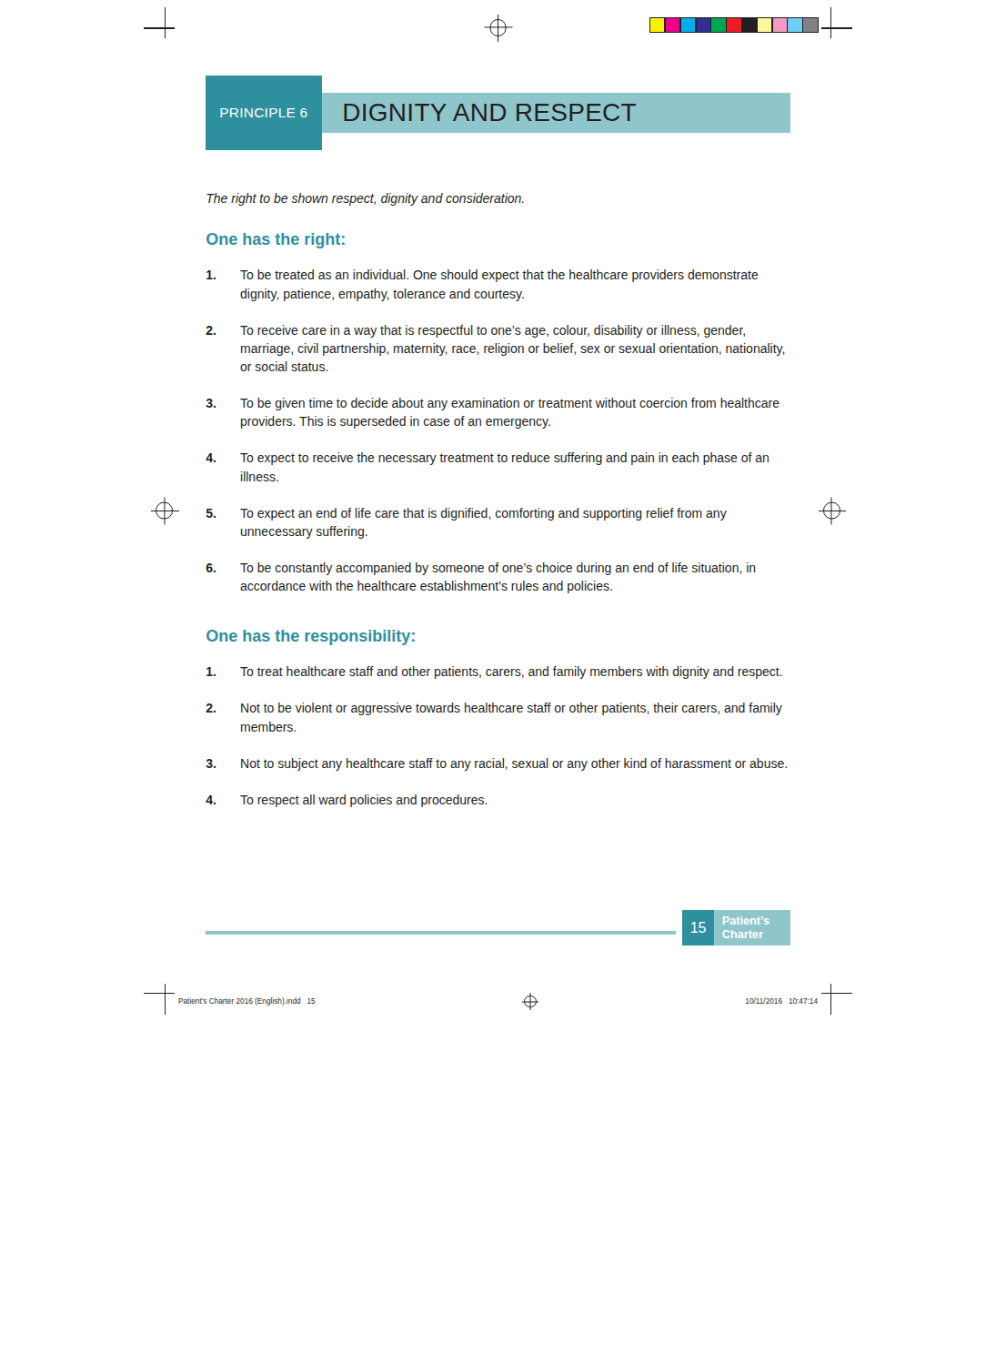PRINCIPLE 6
DIGNITY AND RESPECT
The right to be shown respect, dignity and consideration.
One has the right:
1. To be treated as an individual. One should expect that the healthcare providers demonstrate dignity, patience, empathy, tolerance and courtesy.
2. To receive care in a way that is respectful to one’s age, colour, disability or illness, gender, marriage, civil partnership, maternity, race, religion or belief, sex or sexual orientation, nationality, or social status.
3. To be given time to decide about any examination or treatment without coercion from healthcare providers. This is superseded in case of an emergency.
4. To expect to receive the necessary treatment to reduce suffering and pain in each phase of an illness.
5. To expect an end of life care that is dignified, comforting and supporting relief from any unnecessary suffering.
6. To be constantly accompanied by someone of one’s choice during an end of life situation, in accordance with the healthcare establishment’s rules and policies.
One has the responsibility:
1. To treat healthcare staff and other patients, carers, and family members with dignity and respect.
2. Not to be violent or aggressive towards healthcare staff or other patients, their carers, and family members.
3. Not to subject any healthcare staff to any racial, sexual or any other kind of harassment or abuse.
4. To respect all ward policies and procedures.
15
Patient’s Charter
Patient's Charter 2016 (English).indd 15 10/11/2016 10:47:14